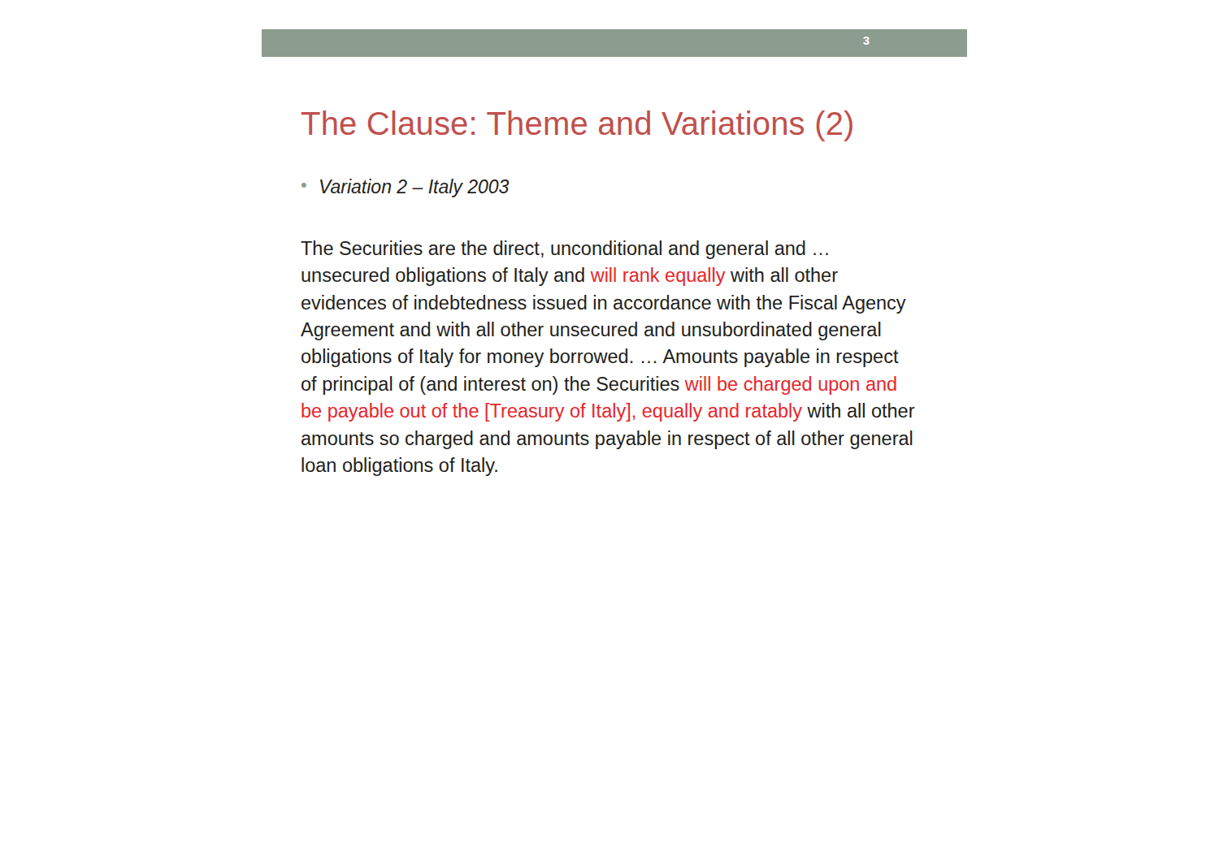3
The Clause: Theme and Variations (2)
Variation 2 – Italy 2003
The Securities are the direct, unconditional and general and … unsecured obligations of Italy and will rank equally with all other evidences of indebtedness issued in accordance with the Fiscal Agency Agreement and with all other unsecured and unsubordinated general obligations of Italy for money borrowed. … Amounts payable in respect of principal of (and interest on) the Securities will be charged upon and be payable out of the [Treasury of Italy], equally and ratably with all other amounts so charged and amounts payable in respect of all other general loan obligations of Italy.